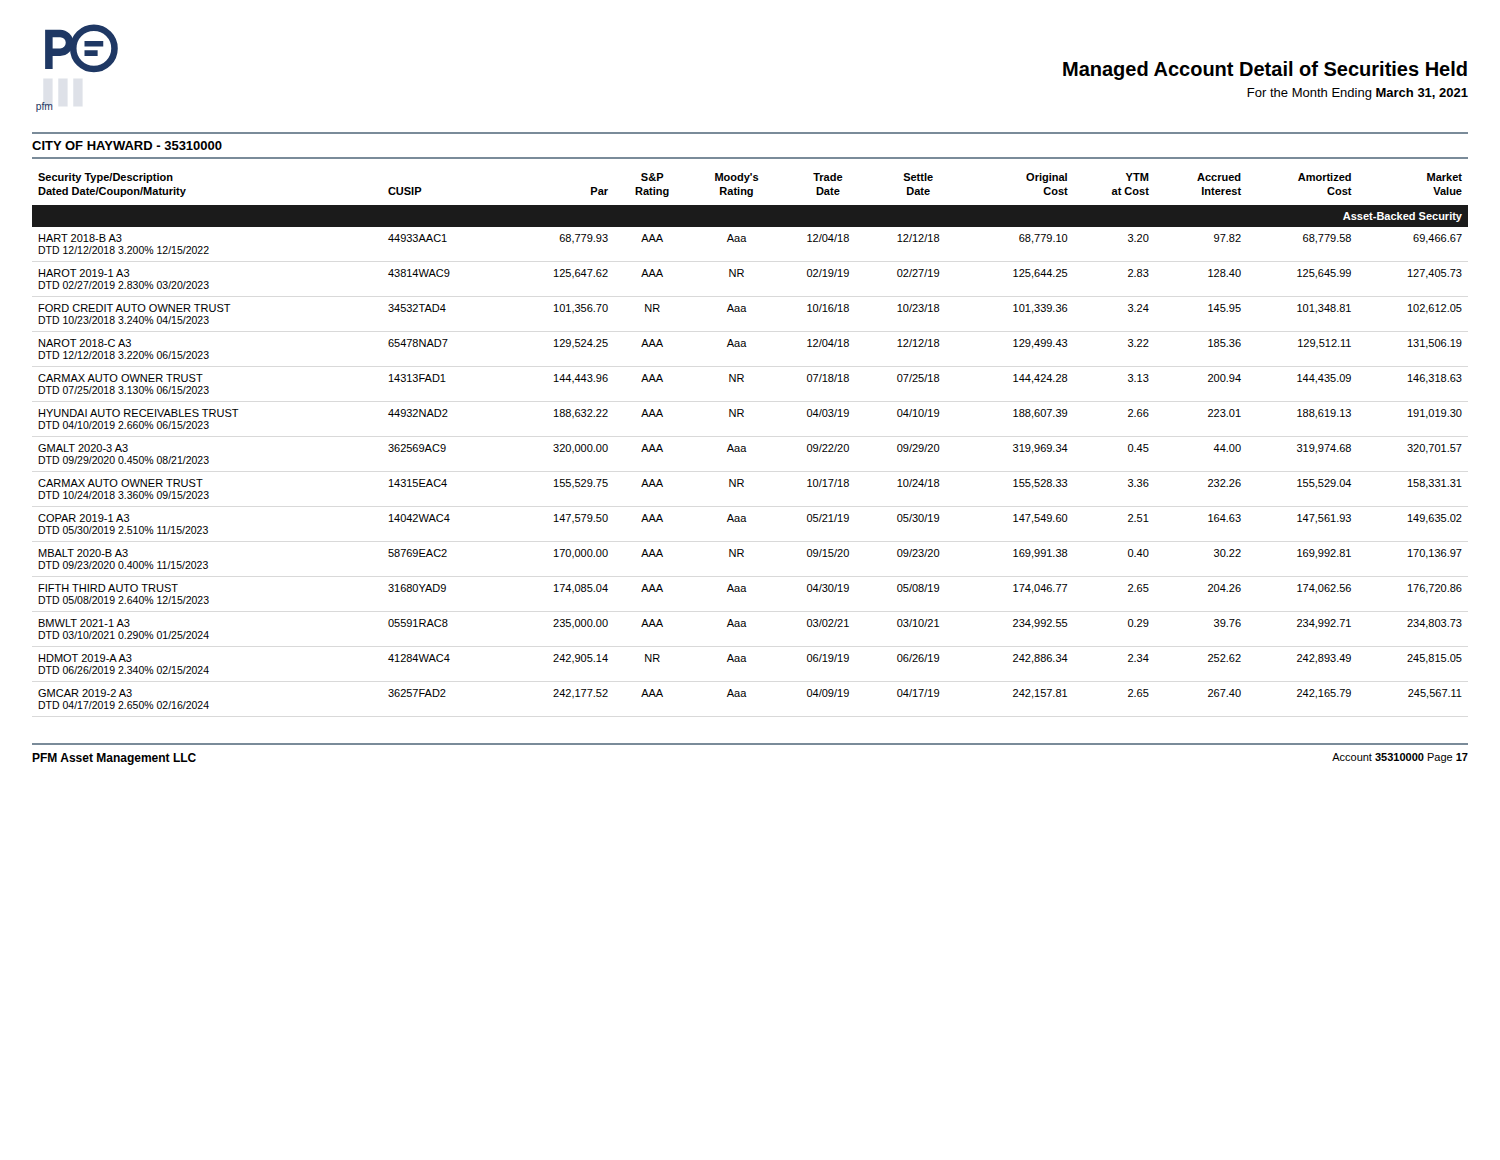pfm
Managed Account Detail of Securities Held
For the Month Ending March 31, 2021
CITY OF HAYWARD - 35310000
| Security Type/Description Dated Date/Coupon/Maturity | CUSIP | Par | S&P Rating | Moody's Rating | Trade Date | Settle Date | Original Cost | YTM at Cost | Accrued Interest | Amortized Cost | Market Value |
| --- | --- | --- | --- | --- | --- | --- | --- | --- | --- | --- | --- |
| Asset-Backed Security |
| HART 2018-B A3 DTD 12/12/2018 3.200% 12/15/2022 | 44933AAC1 | 68,779.93 | AAA | Aaa | 12/04/18 | 12/12/18 | 68,779.10 | 3.20 | 97.82 | 68,779.58 | 69,466.67 |
| HAROT 2019-1 A3 DTD 02/27/2019 2.830% 03/20/2023 | 43814WAC9 | 125,647.62 | AAA | NR | 02/19/19 | 02/27/19 | 125,644.25 | 2.83 | 128.40 | 125,645.99 | 127,405.73 |
| FORD CREDIT AUTO OWNER TRUST DTD 10/23/2018 3.240% 04/15/2023 | 34532TAD4 | 101,356.70 | NR | Aaa | 10/16/18 | 10/23/18 | 101,339.36 | 3.24 | 145.95 | 101,348.81 | 102,612.05 |
| NAROT 2018-C A3 DTD 12/12/2018 3.220% 06/15/2023 | 65478NAD7 | 129,524.25 | AAA | Aaa | 12/04/18 | 12/12/18 | 129,499.43 | 3.22 | 185.36 | 129,512.11 | 131,506.19 |
| CARMAX AUTO OWNER TRUST DTD 07/25/2018 3.130% 06/15/2023 | 14313FAD1 | 144,443.96 | AAA | NR | 07/18/18 | 07/25/18 | 144,424.28 | 3.13 | 200.94 | 144,435.09 | 146,318.63 |
| HYUNDAI AUTO RECEIVABLES TRUST DTD 04/10/2019 2.660% 06/15/2023 | 44932NAD2 | 188,632.22 | AAA | NR | 04/03/19 | 04/10/19 | 188,607.39 | 2.66 | 223.01 | 188,619.13 | 191,019.30 |
| GMALT 2020-3 A3 DTD 09/29/2020 0.450% 08/21/2023 | 362569AC9 | 320,000.00 | AAA | Aaa | 09/22/20 | 09/29/20 | 319,969.34 | 0.45 | 44.00 | 319,974.68 | 320,701.57 |
| CARMAX AUTO OWNER TRUST DTD 10/24/2018 3.360% 09/15/2023 | 14315EAC4 | 155,529.75 | AAA | NR | 10/17/18 | 10/24/18 | 155,528.33 | 3.36 | 232.26 | 155,529.04 | 158,331.31 |
| COPAR 2019-1 A3 DTD 05/30/2019 2.510% 11/15/2023 | 14042WAC4 | 147,579.50 | AAA | Aaa | 05/21/19 | 05/30/19 | 147,549.60 | 2.51 | 164.63 | 147,561.93 | 149,635.02 |
| MBALT 2020-B A3 DTD 09/23/2020 0.400% 11/15/2023 | 58769EAC2 | 170,000.00 | AAA | NR | 09/15/20 | 09/23/20 | 169,991.38 | 0.40 | 30.22 | 169,992.81 | 170,136.97 |
| FIFTH THIRD AUTO TRUST DTD 05/08/2019 2.640% 12/15/2023 | 31680YAD9 | 174,085.04 | AAA | Aaa | 04/30/19 | 05/08/19 | 174,046.77 | 2.65 | 204.26 | 174,062.56 | 176,720.86 |
| BMWLT 2021-1 A3 DTD 03/10/2021 0.290% 01/25/2024 | 05591RAC8 | 235,000.00 | AAA | Aaa | 03/02/21 | 03/10/21 | 234,992.55 | 0.29 | 39.76 | 234,992.71 | 234,803.73 |
| HDMOT 2019-A A3 DTD 06/26/2019 2.340% 02/15/2024 | 41284WAC4 | 242,905.14 | NR | Aaa | 06/19/19 | 06/26/19 | 242,886.34 | 2.34 | 252.62 | 242,893.49 | 245,815.05 |
| GMCAR 2019-2 A3 DTD 04/17/2019 2.650% 02/16/2024 | 36257FAD2 | 242,177.52 | AAA | Aaa | 04/09/19 | 04/17/19 | 242,157.81 | 2.65 | 267.40 | 242,165.79 | 245,567.11 |
PFM Asset Management LLC
Account 35310000 Page 17